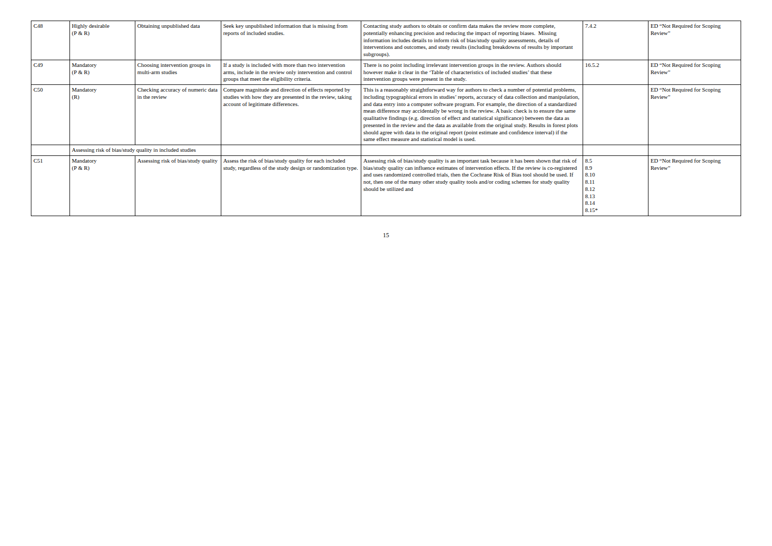| C48 | Highly desirable (P & R) | Obtaining unpublished data | Seek key unpublished information that is missing from reports of included studies. | Contacting study authors to obtain or confirm data makes the review more complete, potentially enhancing precision and reducing the impact of reporting biases. Missing information includes details to inform risk of bias/study quality assessments, details of interventions and outcomes, and study results (including breakdowns of results by important subgroups). | 7.4.2 | ED “Not Required for Scoping Review” |
| C49 | Mandatory (P & R) | Choosing intervention groups in multi-arm studies | If a study is included with more than two intervention arms, include in the review only intervention and control groups that meet the eligibility criteria. | There is no point including irrelevant intervention groups in the review. Authors should however make it clear in the ‘Table of characteristics of included studies’ that these intervention groups were present in the study. | 16.5.2 | ED “Not Required for Scoping Review” |
| C50 | Mandatory (R) | Checking accuracy of numeric data in the review | Compare magnitude and direction of effects reported by studies with how they are presented in the review, taking account of legitimate differences. | This is a reasonably straightforward way for authors to check a number of potential problems, including typographical errors in studies’ reports, accuracy of data collection and manipulation, and data entry into a computer software program. For example, the direction of a standardized mean difference may accidentally be wrong in the review. A basic check is to ensure the same qualitative findings (e.g. direction of effect and statistical significance) between the data as presented in the review and the data as available from the original study. Results in forest plots should agree with data in the original report (point estimate and confidence interval) if the same effect measure and statistical model is used. | | ED “Not Required for Scoping Review” |
| | Assessing risk of bias/study quality in included studies | | | | |
| C51 | Mandatory (P & R) | Assessing risk of bias/study quality | Assess the risk of bias/study quality for each included study, regardless of the study design or randomization type. | Assessing risk of bias/study quality is an important task because it has been shown that risk of bias/study quality can influence estimates of intervention effects. If the review is co-registered and uses randomized controlled trials, then the Cochrane Risk of Bias tool should be used. If not, then one of the many other study quality tools and/or coding schemes for study quality should be utilized and | 8.5 8.9 8.10 8.11 8.12 8.13 8.14 8.15* | ED “Not Required for Scoping Review” |
15